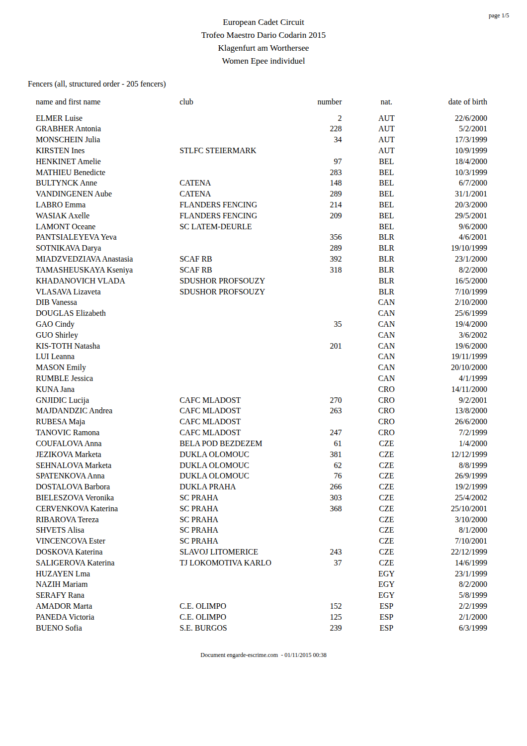page 1/5
European Cadet Circuit
Trofeo Maestro Dario Codarin 2015
Klagenfurt am Worthersee
Women Epee individuel
Fencers (all, structured order - 205 fencers)
| name and first name | club | number | nat. | date of birth |
| --- | --- | --- | --- | --- |
| ELMER Luise | | 2 | AUT | 22/6/2000 |
| GRABHER Antonia | | 228 | AUT | 5/2/2001 |
| MONSCHEIN Julia | | 34 | AUT | 17/3/1999 |
| KIRSTEN Ines | STLFC STEIERMARK | | AUT | 10/9/1999 |
| HENKINET Amelie | | 97 | BEL | 18/4/2000 |
| MATHIEU Benedicte | | 283 | BEL | 10/3/1999 |
| BULTYNCK Anne | CATENA | 148 | BEL | 6/7/2000 |
| VANDINGENEN Aube | CATENA | 289 | BEL | 31/1/2001 |
| LABRO Emma | FLANDERS FENCING | 214 | BEL | 20/3/2000 |
| WASIAK Axelle | FLANDERS FENCING | 209 | BEL | 29/5/2001 |
| LAMONT Oceane | SC LATEM-DEURLE | | BEL | 9/6/2000 |
| PANTSIALEYEVA Yeva | | 356 | BLR | 4/6/2001 |
| SOTNIKAVA Darya | | 289 | BLR | 19/10/1999 |
| MIADZVEDZIAVA Anastasia | SCAF RB | 392 | BLR | 23/1/2000 |
| TAMASHEUSKAYA Kseniya | SCAF RB | 318 | BLR | 8/2/2000 |
| KHADANOVICH VLADA | SDUSHOR PROFSOUZY | | BLR | 16/5/2000 |
| VLASAVA Lizaveta | SDUSHOR PROFSOUZY | | BLR | 7/10/1999 |
| DIB Vanessa | | | CAN | 2/10/2000 |
| DOUGLAS Elizabeth | | | CAN | 25/6/1999 |
| GAO Cindy | | 35 | CAN | 19/4/2000 |
| GUO Shirley | | | CAN | 3/6/2002 |
| KIS-TOTH Natasha | | 201 | CAN | 19/6/2000 |
| LUI Leanna | | | CAN | 19/11/1999 |
| MASON Emily | | | CAN | 20/10/2000 |
| RUMBLE Jessica | | | CAN | 4/1/1999 |
| KUNA Jana | | | CRO | 14/11/2000 |
| GNJIDIC Lucija | CAFC MLADOST | 270 | CRO | 9/2/2001 |
| MAJDANDZIC Andrea | CAFC MLADOST | 263 | CRO | 13/8/2000 |
| RUBESA Maja | CAFC MLADOST | | CRO | 26/6/2000 |
| TANOVIC Ramona | CAFC MLADOST | 247 | CRO | 7/2/1999 |
| COUFALOVA Anna | BELA POD BEZDEZEM | 61 | CZE | 1/4/2000 |
| JEZIKOVA Marketa | DUKLA OLOMOUC | 381 | CZE | 12/12/1999 |
| SEHNALOVA Marketa | DUKLA OLOMOUC | 62 | CZE | 8/8/1999 |
| SPATENKOVA Anna | DUKLA OLOMOUC | 76 | CZE | 26/9/1999 |
| DOSTALOVA Barbora | DUKLA PRAHA | 266 | CZE | 19/2/1999 |
| BIELESZOVA Veronika | SC PRAHA | 303 | CZE | 25/4/2002 |
| CERVENKOVA Katerina | SC PRAHA | 368 | CZE | 25/10/2001 |
| RIBAROVA Tereza | SC PRAHA | | CZE | 3/10/2000 |
| SHVETS Alisa | SC PRAHA | | CZE | 8/1/2000 |
| VINCENCOVA Ester | SC PRAHA | | CZE | 7/10/2001 |
| DOSKOVA Katerina | SLAVOJ LITOMERICE | 243 | CZE | 22/12/1999 |
| SALIGEROVA Katerina | TJ LOKOMOTIVA KARLO | 37 | CZE | 14/6/1999 |
| HUZAYEN Lma | | | EGY | 23/1/1999 |
| NAZIH Mariam | | | EGY | 8/2/2000 |
| SERAFY Rana | | | EGY | 5/8/1999 |
| AMADOR Marta | C.E. OLIMPO | 152 | ESP | 2/2/1999 |
| PANEDA Victoria | C.E. OLIMPO | 125 | ESP | 2/1/2000 |
| BUENO Sofia | S.E. BURGOS | 239 | ESP | 6/3/1999 |
Document engarde-escrime.com - 01/11/2015 00:38